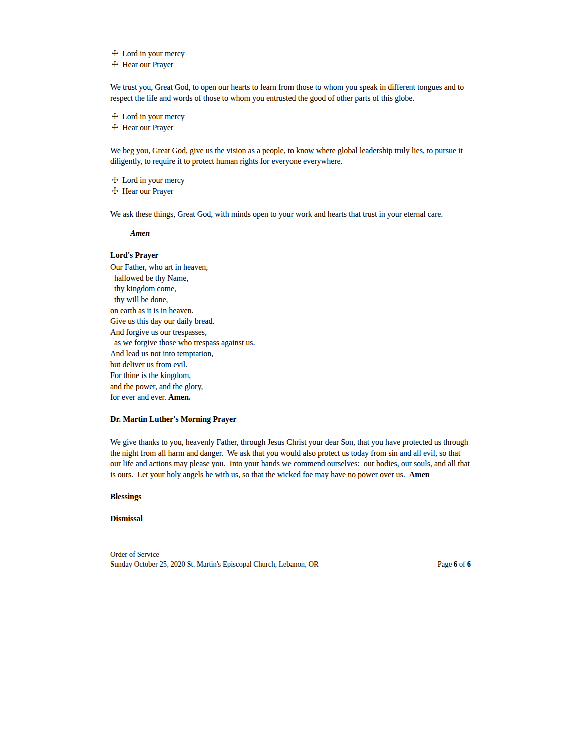Lord in your mercy
Hear our Prayer
We trust you, Great God, to open our hearts to learn from those to whom you speak in different tongues and to respect the life and words of those to whom you entrusted the good of other parts of this globe.
Lord in your mercy
Hear our Prayer
We beg you, Great God, give us the vision as a people, to know where global leadership truly lies, to pursue it diligently, to require it to protect human rights for everyone everywhere.
Lord in your mercy
Hear our Prayer
We ask these things, Great God, with minds open to your work and hearts that trust in your eternal care.
Amen
Lord's Prayer
Our Father, who art in heaven,
hallowed be thy Name,
thy kingdom come,
thy will be done,
on earth as it is in heaven.
Give us this day our daily bread.
And forgive us our trespasses,
as we forgive those who trespass against us.
And lead us not into temptation,
but deliver us from evil.
For thine is the kingdom,
and the power, and the glory,
for ever and ever. Amen.
Dr. Martin Luther's Morning Prayer
We give thanks to you, heavenly Father, through Jesus Christ your dear Son, that you have protected us through the night from all harm and danger. We ask that you would also protect us today from sin and all evil, so that our life and actions may please you. Into your hands we commend ourselves: our bodies, our souls, and all that is ours. Let your holy angels be with us, so that the wicked foe may have no power over us. Amen
Blessings
Dismissal
Order of Service –
Sunday October 25, 2020 St. Martin's Episcopal Church, Lebanon, OR
Page 6 of 6